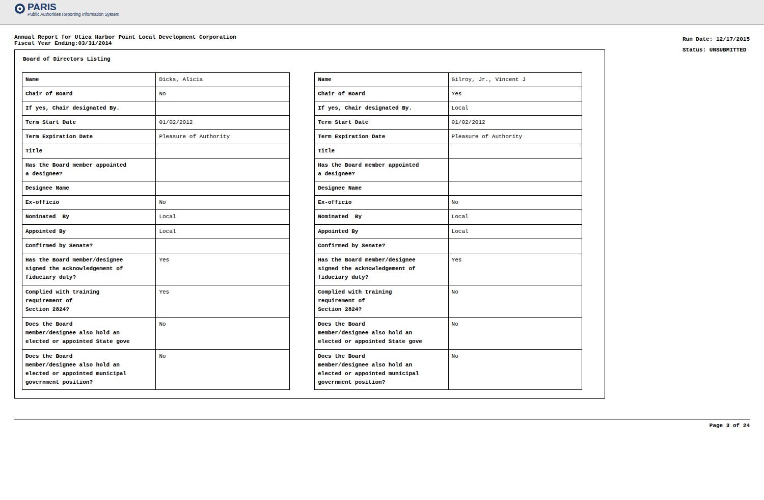PARIS
Public Authorities Reporting Information System
Annual Report for Utica Harbor Point Local Development Corporation
Fiscal Year Ending:03/31/2014
Run Date: 12/17/2015
Status: UNSUBMITTED
Board of Directors Listing
| Name | Dicks, Alicia | | Name | Gilroy, Jr., Vincent J |
| Chair of Board | No | | Chair of Board | Yes |
| If yes, Chair designated By. | | | If yes, Chair designated By. | Local |
| Term Start Date | 01/02/2012 | | Term Start Date | 01/02/2012 |
| Term Expiration Date | Pleasure of Authority | | Term Expiration Date | Pleasure of Authority |
| Title | | | Title | |
| Has the Board member appointed a designee? | | | Has the Board member appointed a designee? | |
| Designee Name | | | Designee Name | |
| Ex-officio | No | | Ex-officio | No |
| Nominated By | Local | | Nominated By | Local |
| Appointed By | Local | | Appointed By | Local |
| Confirmed by Senate? | | | Confirmed by Senate? | |
| Has the Board member/designee signed the acknowledgement of fiduciary duty? | Yes | | Has the Board member/designee signed the acknowledgement of fiduciary duty? | Yes |
| Complied with training requirement of Section 2824? | Yes | | Complied with training requirement of Section 2824? | No |
| Does the Board member/designee also hold an elected or appointed State gove | No | | Does the Board member/designee also hold an elected or appointed State gove | No |
| Does the Board member/designee also hold an elected or appointed municipal government position? | No | | Does the Board member/designee also hold an elected or appointed municipal government position? | No |
Page 3 of 24